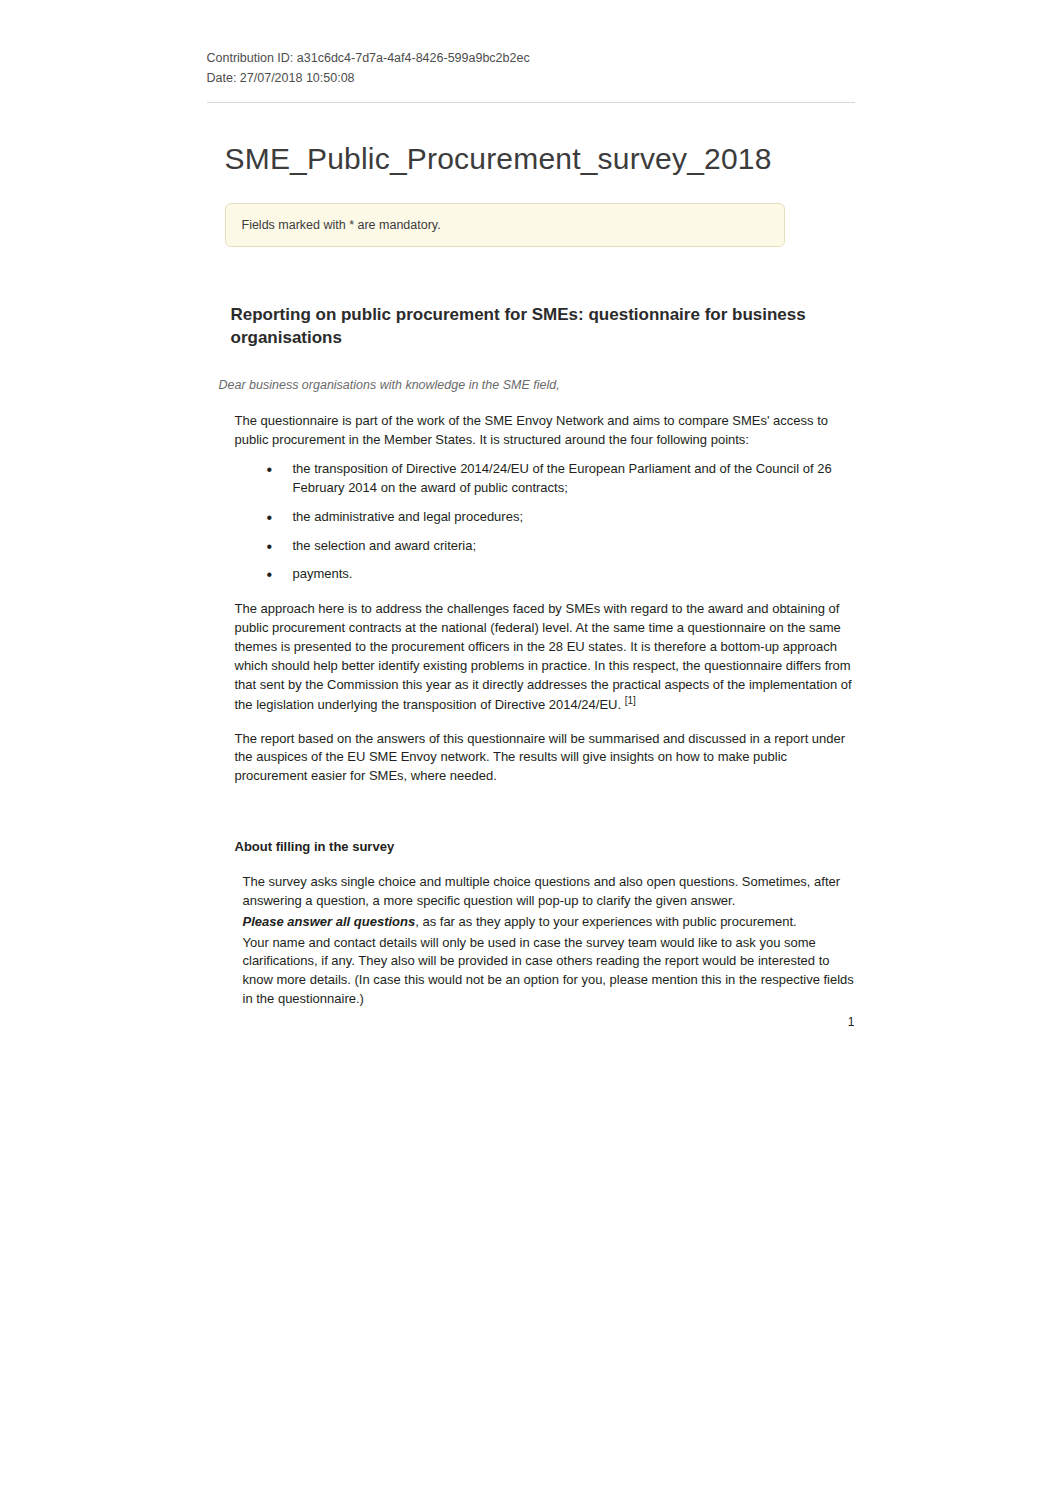Contribution ID: a31c6dc4-7d7a-4af4-8426-599a9bc2b2ec
Date: 27/07/2018 10:50:08
SME_Public_Procurement_survey_2018
Fields marked with * are mandatory.
Reporting on public procurement for SMEs: questionnaire for business
organisations
Dear business organisations with knowledge in the SME field,
The questionnaire is part of the work of the SME Envoy Network and aims to compare SMEs' access to public procurement in the Member States. It is structured around the four following points:
the transposition of Directive 2014/24/EU of the European Parliament and of the Council of 26 February 2014 on the award of public contracts;
the administrative and legal procedures;
the selection and award criteria;
payments.
The approach here is to address the challenges faced by SMEs with regard to the award and obtaining of public procurement contracts at the national (federal) level. At the same time a questionnaire on the same themes is presented to the procurement officers in the 28 EU states. It is therefore a bottom-up approach which should help better identify existing problems in practice. In this respect, the questionnaire differs from that sent by the Commission this year as it directly addresses the practical aspects of the implementation of the legislation underlying the transposition of Directive 2014/24/EU. [1]
The report based on the answers of this questionnaire will be summarised and discussed in a report under the auspices of the EU SME Envoy network. The results will give insights on how to make public procurement easier for SMEs, where needed.
About filling in the survey
The survey asks single choice and multiple choice questions and also open questions. Sometimes, after answering a question, a more specific question will pop-up to clarify the given answer.
Please answer all questions, as far as they apply to your experiences with public procurement.
Your name and contact details will only be used in case the survey team would like to ask you some clarifications, if any. They also will be provided in case others reading the report would be interested to know more details. (In case this would not be an option for you, please mention this in the respective fields in the questionnaire.)
1